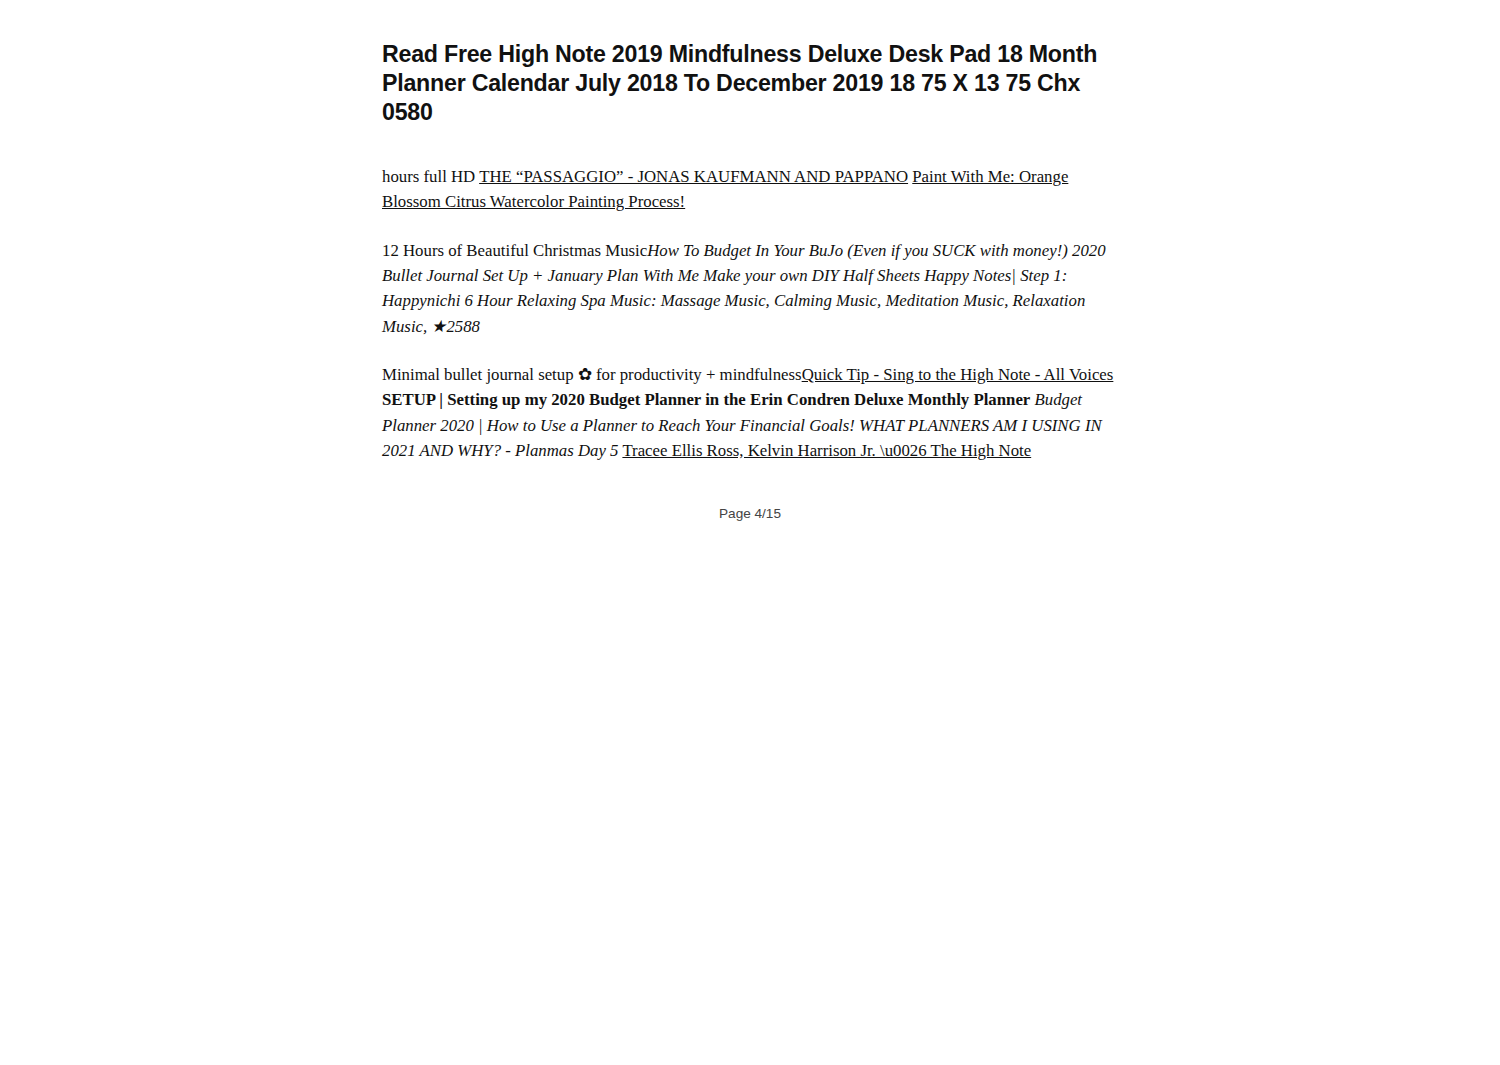Read Free High Note 2019 Mindfulness Deluxe Desk Pad 18 Month Planner Calendar July 2018 To December 2019 18 75 X 13 75 Chx 0580
hours full HD THE “PASSAGGIO” - JONAS KAUFMANN AND PAPPANO Paint With Me: Orange Blossom Citrus Watercolor Painting Process!
12 Hours of Beautiful Christmas MusicHow To Budget In Your BuJo (Even if you SUCK with money!) 2020 Bullet Journal Set Up + January Plan With Me Make your own DIY Half Sheets Happy Notes| Step 1: Happynichi 6 Hour Relaxing Spa Music: Massage Music, Calming Music, Meditation Music, Relaxation Music, ★2588
Minimal bullet journal setup ✿ for productivity + mindfulnessQuick Tip - Sing to the High Note - All Voices SETUP | Setting up my 2020 Budget Planner in the Erin Condren Deluxe Monthly Planner Budget Planner 2020 | How to Use a Planner to Reach Your Financial Goals! WHAT PLANNERS AM I USING IN 2021 AND WHY? - Planmas Day 5 Tracee Ellis Ross, Kelvin Harrison Jr. \u0026 The High Note
Page 4/15